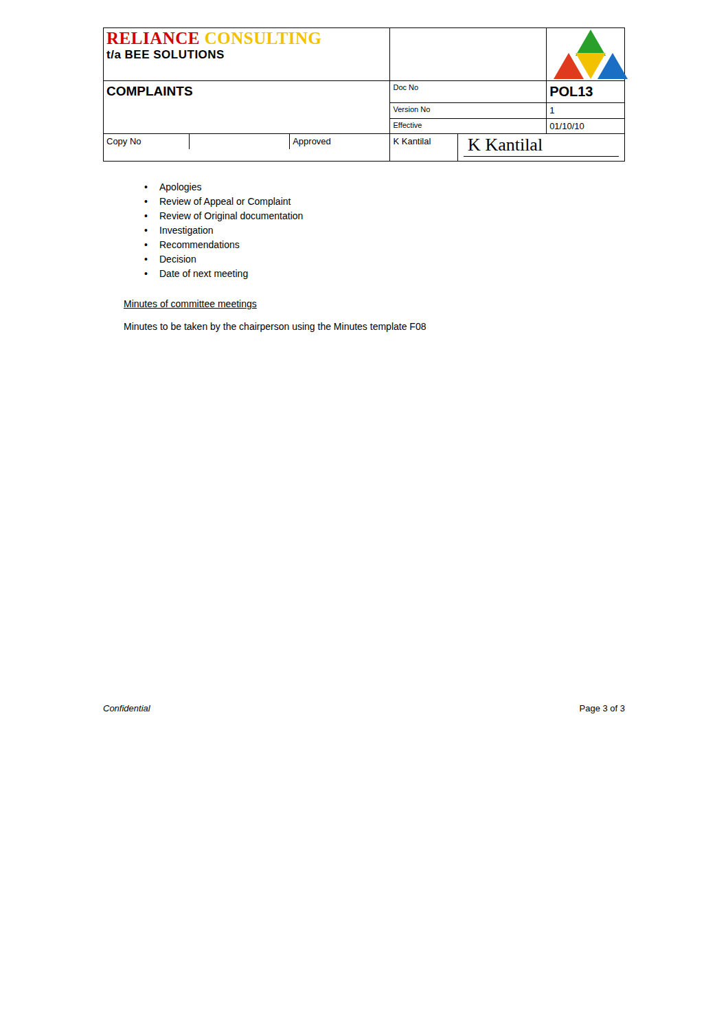| RELIANCE CONSULTING t/a BEE SOLUTIONS | | |
| COMPLAINTS | Doc No | POL13 |
| Version No | 1 |
| Effective | 01/10/10 |
| / Copy No / / Approved / | K Kantilal | K Kantilal |
Apologies
Review of Appeal or Complaint
Review of Original documentation
Investigation
Recommendations
Decision
Date of next meeting
Minutes of committee meetings
Minutes to be taken by the chairperson using the Minutes template F08
Confidential
Page 3 of 3